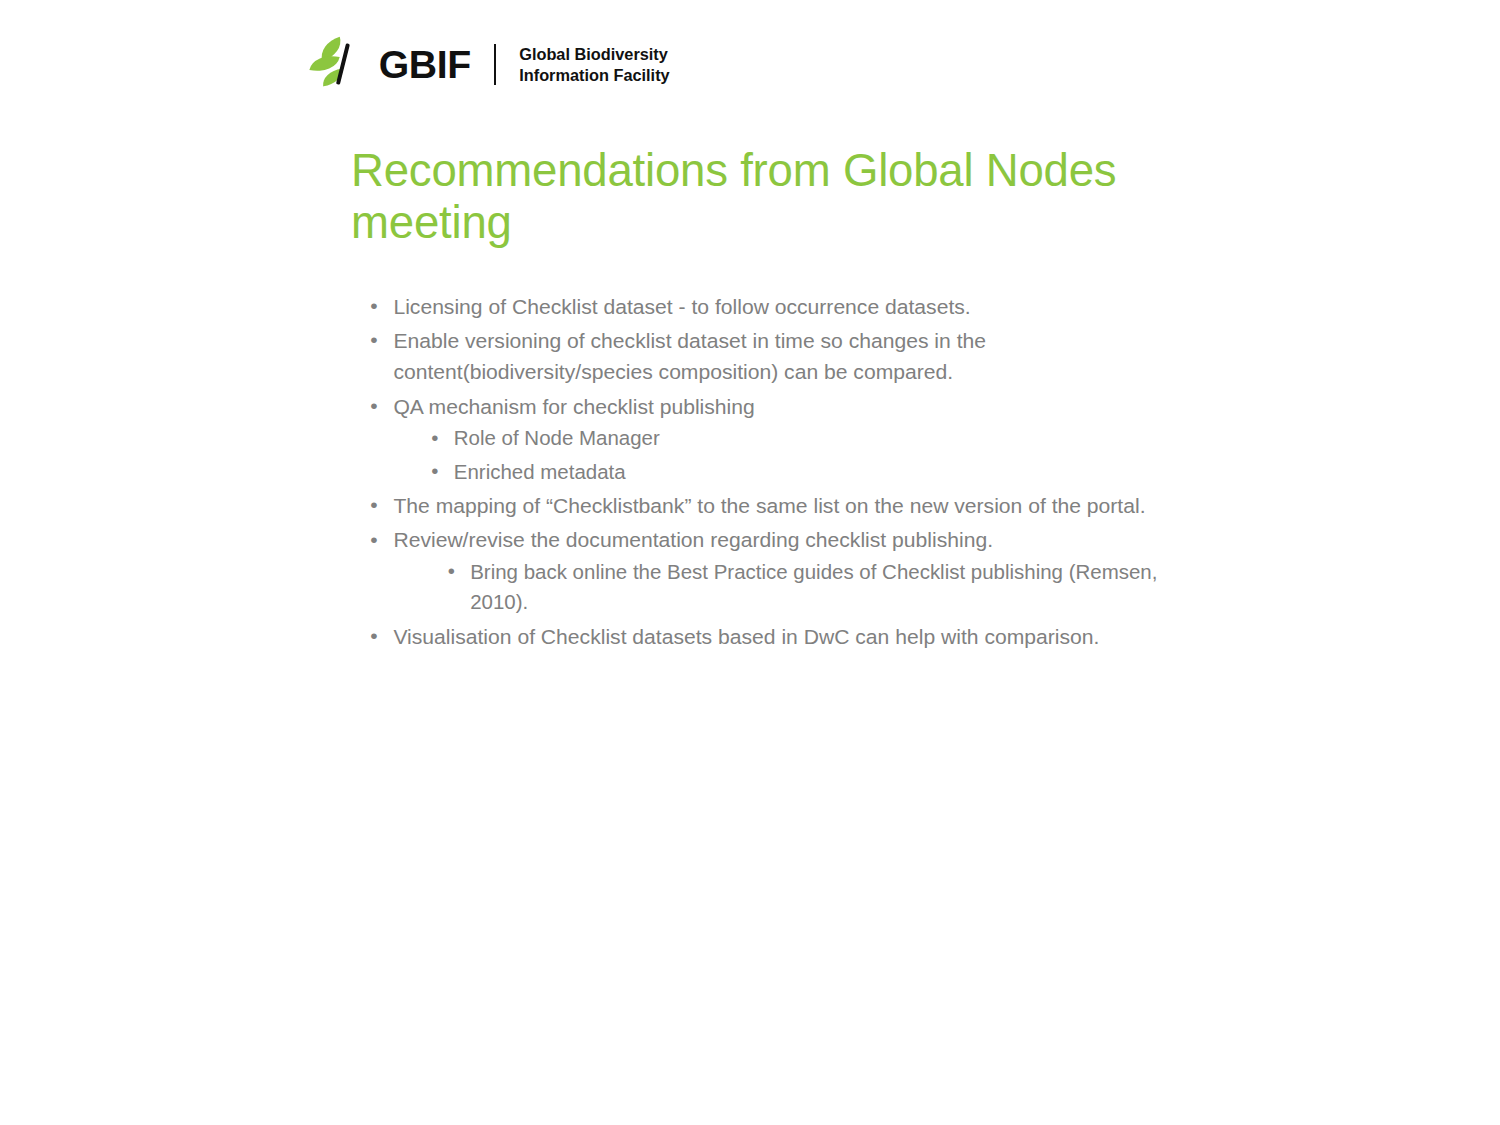GBIF Global Biodiversity
Information Facility
Recommendations from Global Nodes meeting
Licensing of Checklist dataset - to follow occurrence datasets.
Enable versioning of checklist dataset in time so changes in the content(biodiversity/species composition) can be compared.
QA mechanism for checklist publishing
Role of Node Manager
Enriched metadata
The mapping of “Checklistbank” to the same list on the new version of the portal.
Review/revise the documentation regarding checklist publishing.
Bring back online the Best Practice guides of Checklist publishing (Remsen, 2010).
Visualisation of Checklist datasets based in DwC can help with comparison.